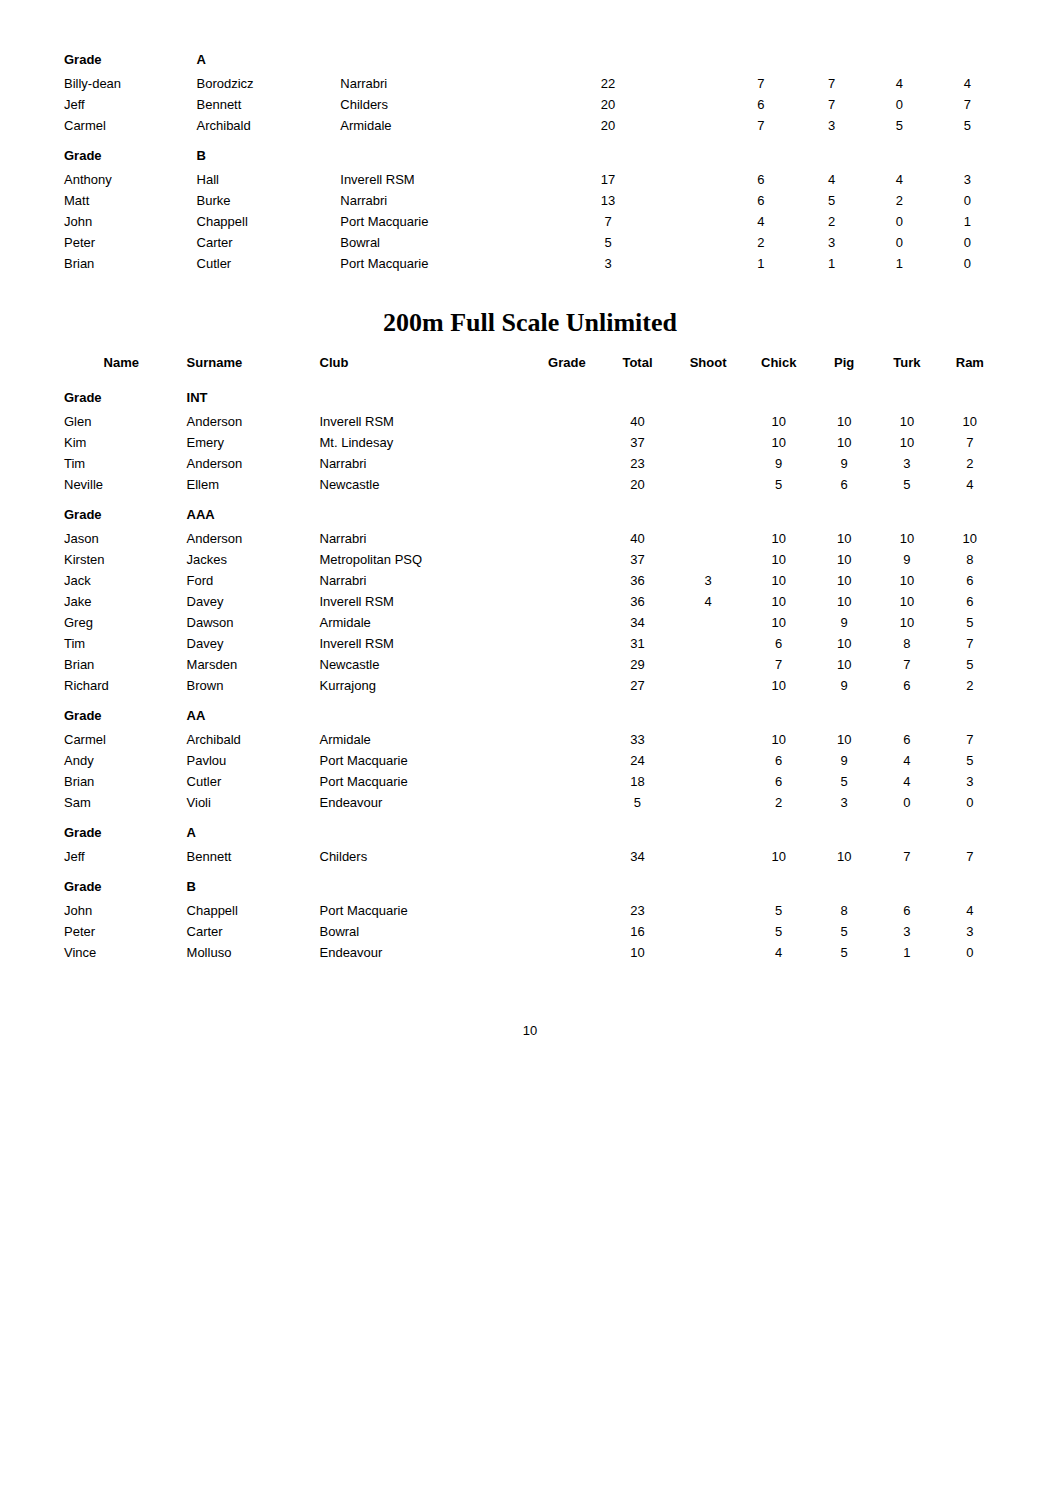| Grade | A | | | | | | | |
| Billy-dean | Borodzicz | Narrabri | 22 | | 7 | 7 | 4 | 4 |
| Jeff | Bennett | Childers | 20 | | 6 | 7 | 0 | 7 |
| Carmel | Archibald | Armidale | 20 | | 7 | 3 | 5 | 5 |
| Grade | B | | | | | | | |
| Anthony | Hall | Inverell RSM | 17 | | 6 | 4 | 4 | 3 |
| Matt | Burke | Narrabri | 13 | | 6 | 5 | 2 | 0 |
| John | Chappell | Port Macquarie | 7 | | 4 | 2 | 0 | 1 |
| Peter | Carter | Bowral | 5 | | 2 | 3 | 0 | 0 |
| Brian | Cutler | Port Macquarie | 3 | | 1 | 1 | 1 | 0 |
200m Full Scale Unlimited
| Name | Surname | Club | Grade | Total | Shoot | Chick | Pig | Turk | Ram |
| --- | --- | --- | --- | --- | --- | --- | --- | --- | --- |
| Grade | INT | | | | | | | | |
| Glen | Anderson | Inverell RSM | | 40 | | 10 | 10 | 10 | 10 |
| Kim | Emery | Mt. Lindesay | | 37 | | 10 | 10 | 10 | 7 |
| Tim | Anderson | Narrabri | | 23 | | 9 | 9 | 3 | 2 |
| Neville | Ellem | Newcastle | | 20 | | 5 | 6 | 5 | 4 |
| Grade | AAA | | | | | | | | |
| Jason | Anderson | Narrabri | | 40 | | 10 | 10 | 10 | 10 |
| Kirsten | Jackes | Metropolitan PSQ | | 37 | | 10 | 10 | 9 | 8 |
| Jack | Ford | Narrabri | | 36 | 3 | 10 | 10 | 10 | 6 |
| Jake | Davey | Inverell RSM | | 36 | 4 | 10 | 10 | 10 | 6 |
| Greg | Dawson | Armidale | | 34 | | 10 | 9 | 10 | 5 |
| Tim | Davey | Inverell RSM | | 31 | | 6 | 10 | 8 | 7 |
| Brian | Marsden | Newcastle | | 29 | | 7 | 10 | 7 | 5 |
| Richard | Brown | Kurrajong | | 27 | | 10 | 9 | 6 | 2 |
| Grade | AA | | | | | | | | |
| Carmel | Archibald | Armidale | | 33 | | 10 | 10 | 6 | 7 |
| Andy | Pavlou | Port Macquarie | | 24 | | 6 | 9 | 4 | 5 |
| Brian | Cutler | Port Macquarie | | 18 | | 6 | 5 | 4 | 3 |
| Sam | Violi | Endeavour | | 5 | | 2 | 3 | 0 | 0 |
| Grade | A | | | | | | | | |
| Jeff | Bennett | Childers | | 34 | | 10 | 10 | 7 | 7 |
| Grade | B | | | | | | | | |
| John | Chappell | Port Macquarie | | 23 | | 5 | 8 | 6 | 4 |
| Peter | Carter | Bowral | | 16 | | 5 | 5 | 3 | 3 |
| Vince | Molluso | Endeavour | | 10 | | 4 | 5 | 1 | 0 |
10